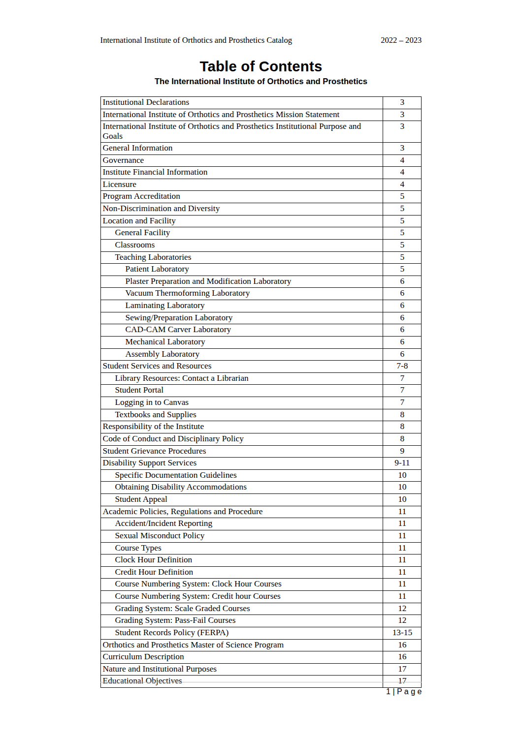International Institute of Orthotics and Prosthetics Catalog
2022 – 2023
Table of Contents
The International Institute of Orthotics and Prosthetics
| Institutional Declarations | 3 |
| International Institute of Orthotics and Prosthetics Mission Statement | 3 |
| International Institute of Orthotics and Prosthetics Institutional Purpose and Goals | 3 |
| General Information | 3 |
| Governance | 4 |
| Institute Financial Information | 4 |
| Licensure | 4 |
| Program Accreditation | 5 |
| Non-Discrimination and Diversity | 5 |
| Location and Facility | 5 |
| General Facility | 5 |
| Classrooms | 5 |
| Teaching Laboratories | 5 |
| Patient Laboratory | 5 |
| Plaster Preparation and Modification Laboratory | 6 |
| Vacuum Thermoforming Laboratory | 6 |
| Laminating Laboratory | 6 |
| Sewing/Preparation Laboratory | 6 |
| CAD-CAM Carver Laboratory | 6 |
| Mechanical Laboratory | 6 |
| Assembly Laboratory | 6 |
| Student Services and Resources | 7-8 |
| Library Resources: Contact a Librarian | 7 |
| Student Portal | 7 |
| Logging in to Canvas | 7 |
| Textbooks and Supplies | 8 |
| Responsibility of the Institute | 8 |
| Code of Conduct and Disciplinary Policy | 8 |
| Student Grievance Procedures | 9 |
| Disability Support Services | 9-11 |
| Specific Documentation Guidelines | 10 |
| Obtaining Disability Accommodations | 10 |
| Student Appeal | 10 |
| Academic Policies, Regulations and Procedure | 11 |
| Accident/Incident Reporting | 11 |
| Sexual Misconduct Policy | 11 |
| Course Types | 11 |
| Clock Hour Definition | 11 |
| Credit Hour Definition | 11 |
| Course Numbering System: Clock Hour Courses | 11 |
| Course Numbering System: Credit hour Courses | 11 |
| Grading System: Scale Graded Courses | 12 |
| Grading System: Pass-Fail Courses | 12 |
| Student Records Policy (FERPA) | 13-15 |
| Orthotics and Prosthetics Master of Science Program | 16 |
| Curriculum Description | 16 |
| Nature and Institutional Purposes | 17 |
| Educational Objectives | 17 |
1 | P a g e